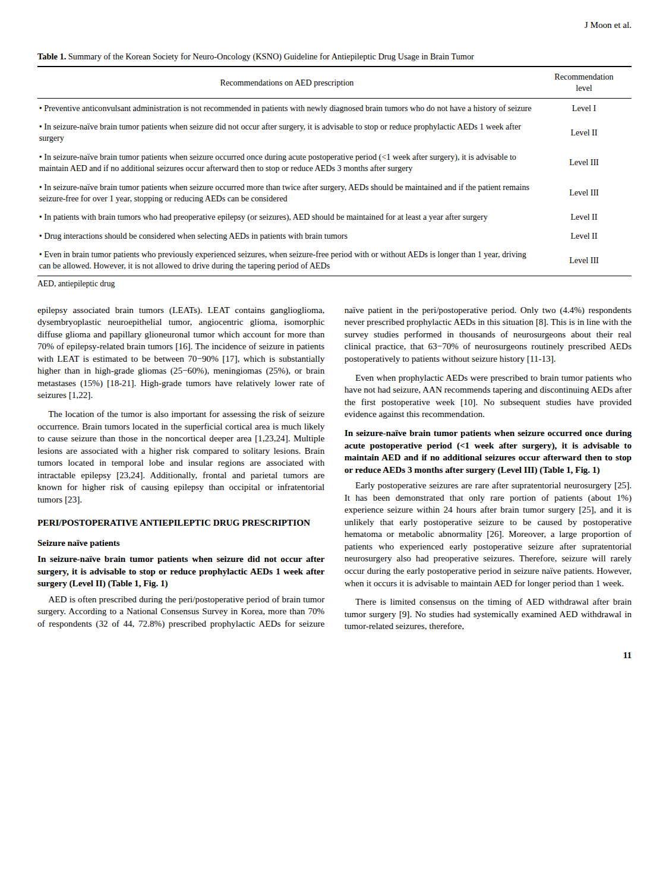J Moon et al.
Table 1. Summary of the Korean Society for Neuro-Oncology (KSNO) Guideline for Antiepileptic Drug Usage in Brain Tumor
| Recommendations on AED prescription | Recommendation level |
| --- | --- |
| • Preventive anticonvulsant administration is not recommended in patients with newly diagnosed brain tumors who do not have a history of seizure | Level I |
| • In seizure-naïve brain tumor patients when seizure did not occur after surgery, it is advisable to stop or reduce prophylactic AEDs 1 week after surgery | Level II |
| • In seizure-naïve brain tumor patients when seizure occurred once during acute postoperative period (<1 week after surgery), it is advisable to maintain AED and if no additional seizures occur afterward then to stop or reduce AEDs 3 months after surgery | Level III |
| • In seizure-naïve brain tumor patients when seizure occurred more than twice after surgery, AEDs should be maintained and if the patient remains seizure-free for over 1 year, stopping or reducing AEDs can be considered | Level III |
| • In patients with brain tumors who had preoperative epilepsy (or seizures), AED should be maintained for at least a year after surgery | Level II |
| • Drug interactions should be considered when selecting AEDs in patients with brain tumors | Level II |
| • Even in brain tumor patients who previously experienced seizures, when seizure-free period with or without AEDs is longer than 1 year, driving can be allowed. However, it is not allowed to drive during the tapering period of AEDs | Level III |
AED, antiepileptic drug
epilepsy associated brain tumors (LEATs). LEAT contains ganglioglioma, dysembryoplastic neuroepithelial tumor, angiocentric glioma, isomorphic diffuse glioma and papillary glioneuronal tumor which account for more than 70% of epilepsy-related brain tumors [16]. The incidence of seizure in patients with LEAT is estimated to be between 70−90% [17], which is substantially higher than in high-grade gliomas (25−60%), meningiomas (25%), or brain metastases (15%) [18-21]. High-grade tumors have relatively lower rate of seizures [1,22].
The location of the tumor is also important for assessing the risk of seizure occurrence. Brain tumors located in the superficial cortical area is much likely to cause seizure than those in the noncortical deeper area [1,23,24]. Multiple lesions are associated with a higher risk compared to solitary lesions. Brain tumors located in temporal lobe and insular regions are associated with intractable epilepsy [23,24]. Additionally, frontal and parietal tumors are known for higher risk of causing epilepsy than occipital or infratentorial tumors [23].
Peri/postoperative antiepileptic drug prescription
Seizure naïve patients
In seizure-naïve brain tumor patients when seizure did not occur after surgery, it is advisable to stop or reduce prophylactic AEDs 1 week after surgery (Level II) (Table 1, Fig. 1)
AED is often prescribed during the peri/postoperative period of brain tumor surgery. According to a National Consensus Survey in Korea, more than 70% of respondents (32 of 44, 72.8%) prescribed prophylactic AEDs for seizure naïve patient in the peri/postoperative period. Only two (4.4%) respondents never prescribed prophylactic AEDs in this situation [8]. This is in line with the survey studies performed in thousands of neurosurgeons about their real clinical practice, that 63−70% of neurosurgeons routinely prescribed AEDs postoperatively to patients without seizure history [11-13].
Even when prophylactic AEDs were prescribed to brain tumor patients who have not had seizure, AAN recommends tapering and discontinuing AEDs after the first postoperative week [10]. No subsequent studies have provided evidence against this recommendation.
In seizure-naïve brain tumor patients when seizure occurred once during acute postoperative period (<1 week after surgery), it is advisable to maintain AED and if no additional seizures occur afterward then to stop or reduce AEDs 3 months after surgery (Level III) (Table 1, Fig. 1)
Early postoperative seizures are rare after supratentorial neurosurgery [25]. It has been demonstrated that only rare portion of patients (about 1%) experience seizure within 24 hours after brain tumor surgery [25], and it is unlikely that early postoperative seizure to be caused by postoperative hematoma or metabolic abnormality [26]. Moreover, a large proportion of patients who experienced early postoperative seizure after supratentorial neurosurgery also had preoperative seizures. Therefore, seizure will rarely occur during the early postoperative period in seizure naïve patients. However, when it occurs it is advisable to maintain AED for longer period than 1 week.
There is limited consensus on the timing of AED withdrawal after brain tumor surgery [9]. No studies had systemically examined AED withdrawal in tumor-related seizures, therefore,
11